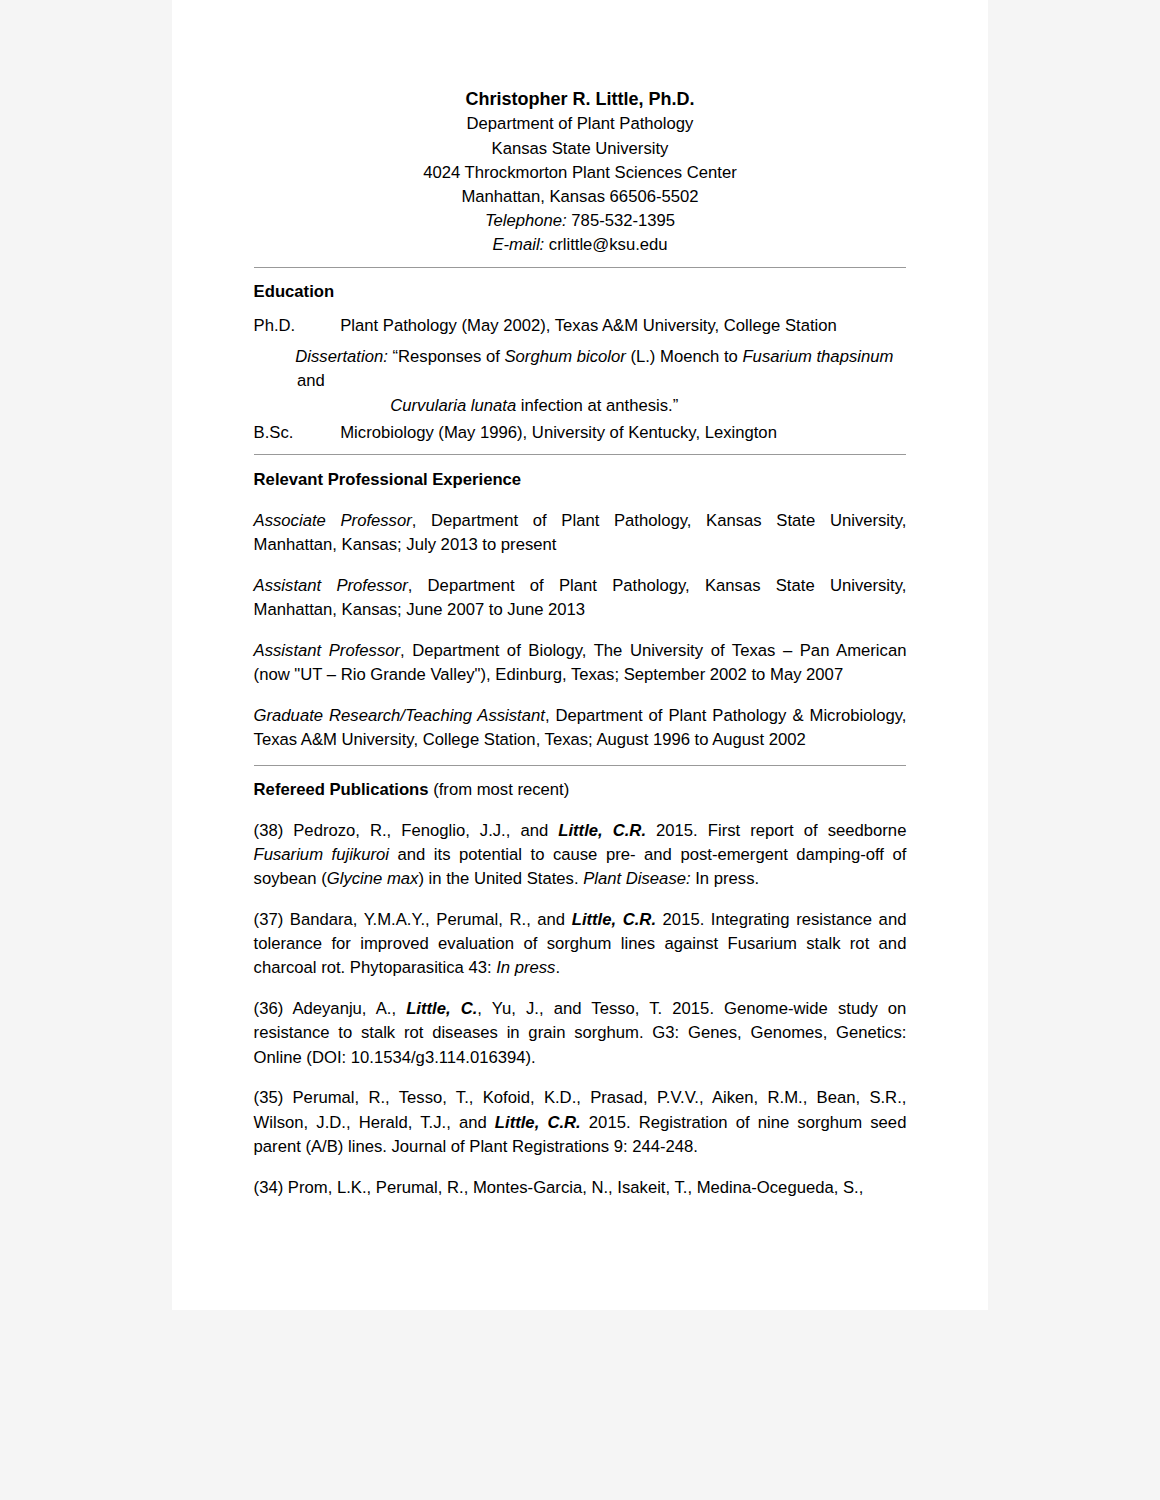Christopher R. Little, Ph.D. Department of Plant Pathology Kansas State University 4024 Throckmorton Plant Sciences Center Manhattan, Kansas 66506-5502 Telephone: 785-532-1395 E-mail: crlittle@ksu.edu
Education
Ph.D.
Plant Pathology (May 2002), Texas A&M University, College Station
Dissertation: “Responses of Sorghum bicolor (L.) Moench to Fusarium thapsinum and Curvularia lunata infection at anthesis.”
B.Sc.
Microbiology (May 1996), University of Kentucky, Lexington
Relevant Professional Experience
Associate Professor, Department of Plant Pathology, Kansas State University, Manhattan, Kansas; July 2013 to present
Assistant Professor, Department of Plant Pathology, Kansas State University, Manhattan, Kansas; June 2007 to June 2013
Assistant Professor, Department of Biology, The University of Texas – Pan American (now "UT – Rio Grande Valley"), Edinburg, Texas; September 2002 to May 2007
Graduate Research/Teaching Assistant, Department of Plant Pathology & Microbiology, Texas A&M University, College Station, Texas; August 1996 to August 2002
Refereed Publications (from most recent)
(38) Pedrozo, R., Fenoglio, J.J., and Little, C.R. 2015. First report of seedborne Fusarium fujikuroi and its potential to cause pre- and post-emergent damping-off of soybean (Glycine max) in the United States. Plant Disease: In press.
(37) Bandara, Y.M.A.Y., Perumal, R., and Little, C.R. 2015. Integrating resistance and tolerance for improved evaluation of sorghum lines against Fusarium stalk rot and charcoal rot. Phytoparasitica 43: In press.
(36) Adeyanju, A., Little, C., Yu, J., and Tesso, T. 2015. Genome-wide study on resistance to stalk rot diseases in grain sorghum. G3: Genes, Genomes, Genetics: Online (DOI: 10.1534/g3.114.016394).
(35) Perumal, R., Tesso, T., Kofoid, K.D., Prasad, P.V.V., Aiken, R.M., Bean, S.R., Wilson, J.D., Herald, T.J., and Little, C.R. 2015. Registration of nine sorghum seed parent (A/B) lines. Journal of Plant Registrations 9: 244-248.
(34) Prom, L.K., Perumal, R., Montes-Garcia, N., Isakeit, T., Medina-Ocegueda, S.,